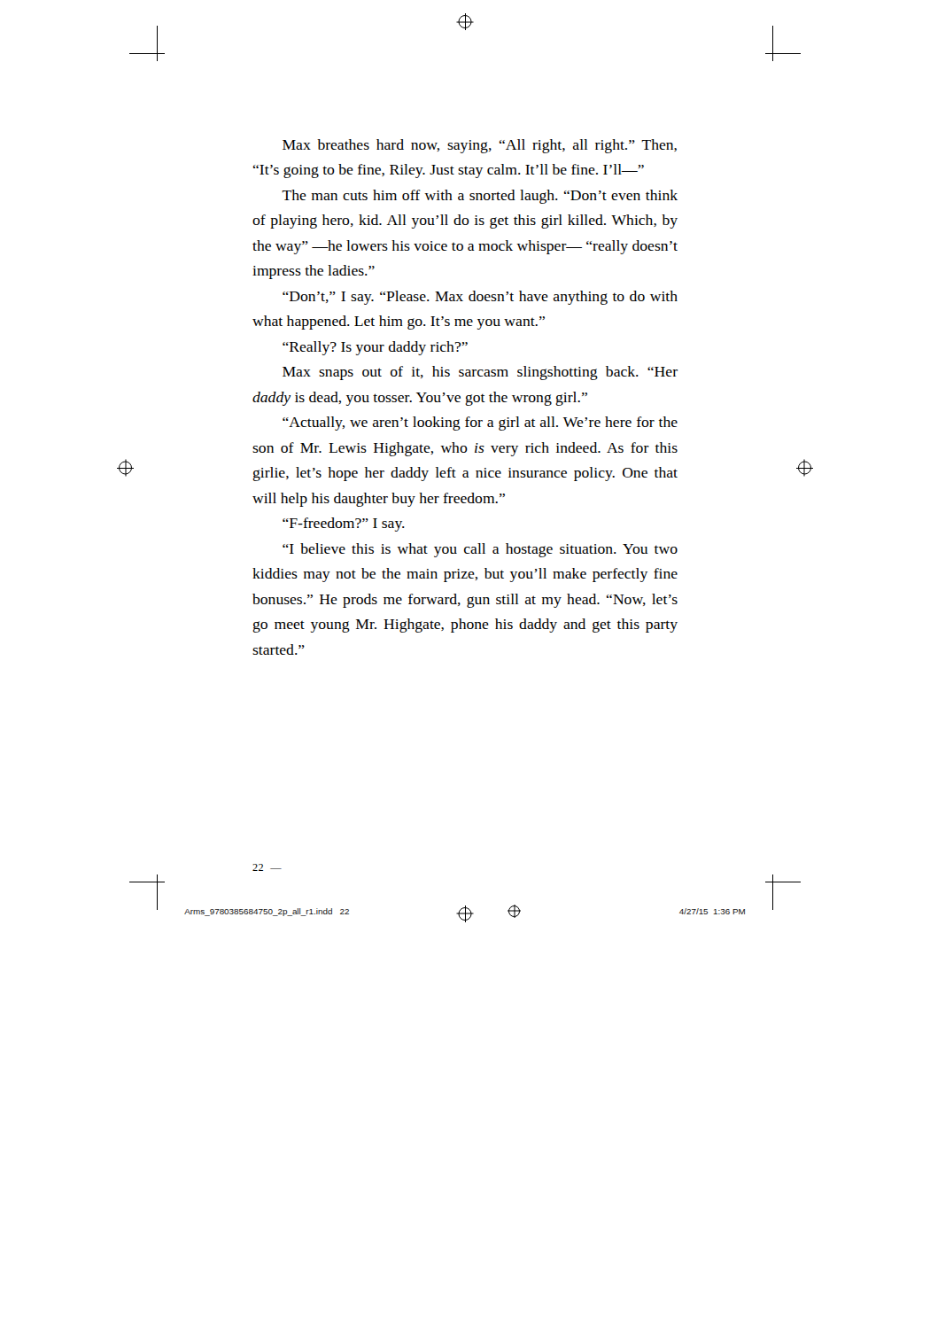Max breathes hard now, saying, “All right, all right.” Then, “It’s going to be fine, Riley. Just stay calm. It’ll be fine. I’ll—”
The man cuts him off with a snorted laugh. “Don’t even think of playing hero, kid. All you’ll do is get this girl killed. Which, by the way” —he lowers his voice to a mock whisper— “really doesn’t impress the ladies.”
“Don’t,” I say. “Please. Max doesn’t have anything to do with what happened. Let him go. It’s me you want.”
“Really? Is your daddy rich?”
Max snaps out of it, his sarcasm slingshotting back. “Her daddy is dead, you tosser. You’ve got the wrong girl.”
“Actually, we aren’t looking for a girl at all. We’re here for the son of Mr. Lewis Highgate, who is very rich indeed. As for this girlie, let’s hope her daddy left a nice insurance policy. One that will help his daughter buy her freedom.”
“F-freedom?” I say.
“I believe this is what you call a hostage situation. You two kiddies may not be the main prize, but you’ll make perfectly fine bonuses.” He prods me forward, gun still at my head. “Now, let’s go meet young Mr. Highgate, phone his daddy and get this party started.”
22 —
Arms_9780385684750_2p_all_r1.indd 22 4/27/15 1:36 PM